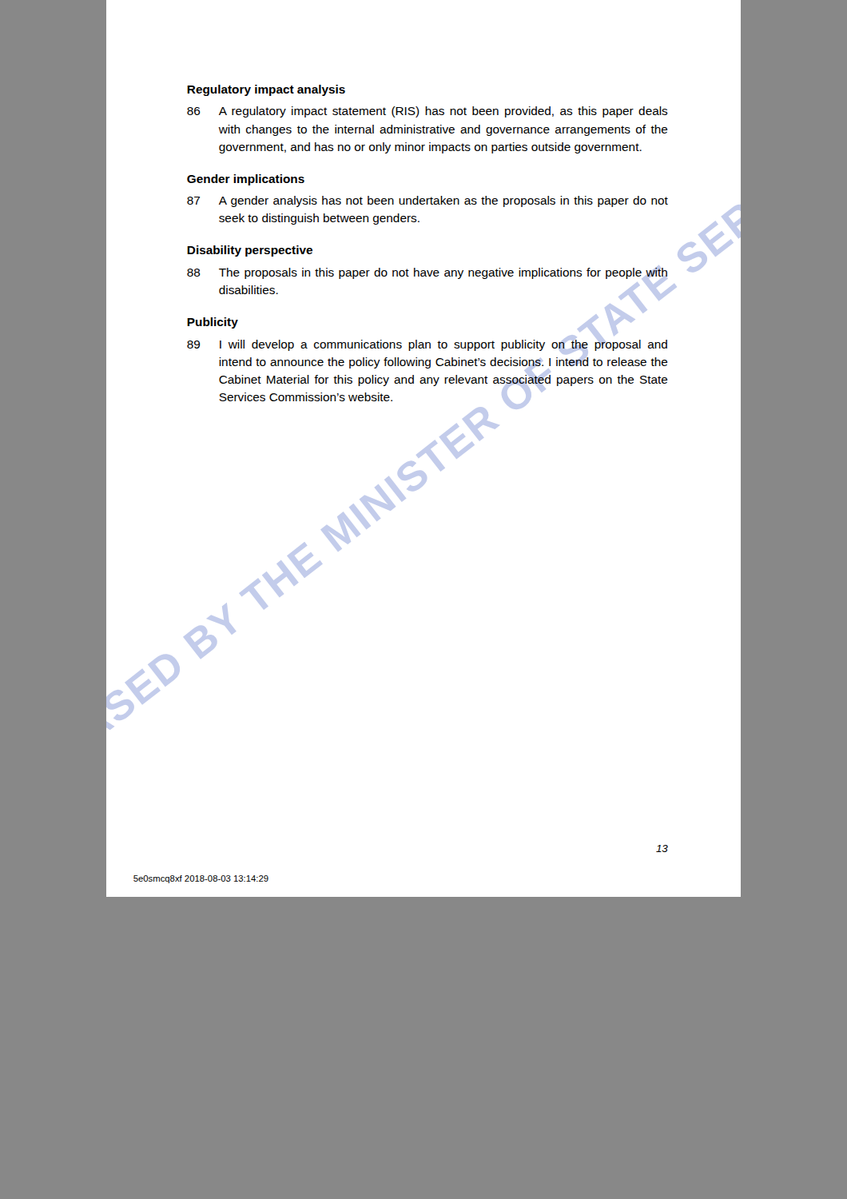RELEASED BY THE MINISTER OF STATE SERVICES
Regulatory impact analysis
86
A regulatory impact statement (RIS) has not been provided, as this paper deals with changes to the internal administrative and governance arrangements of the government, and has no or only minor impacts on parties outside government.
Gender implications
87
A gender analysis has not been undertaken as the proposals in this paper do not seek to distinguish between genders.
Disability perspective
88
The proposals in this paper do not have any negative implications for people with disabilities.
Publicity
89
I will develop a communications plan to support publicity on the proposal and intend to announce the policy following Cabinet’s decisions. I intend to release the Cabinet Material for this policy and any relevant associated papers on the State Services Commission’s website.
13
5e0smcq8xf 2018-08-03 13:14:29